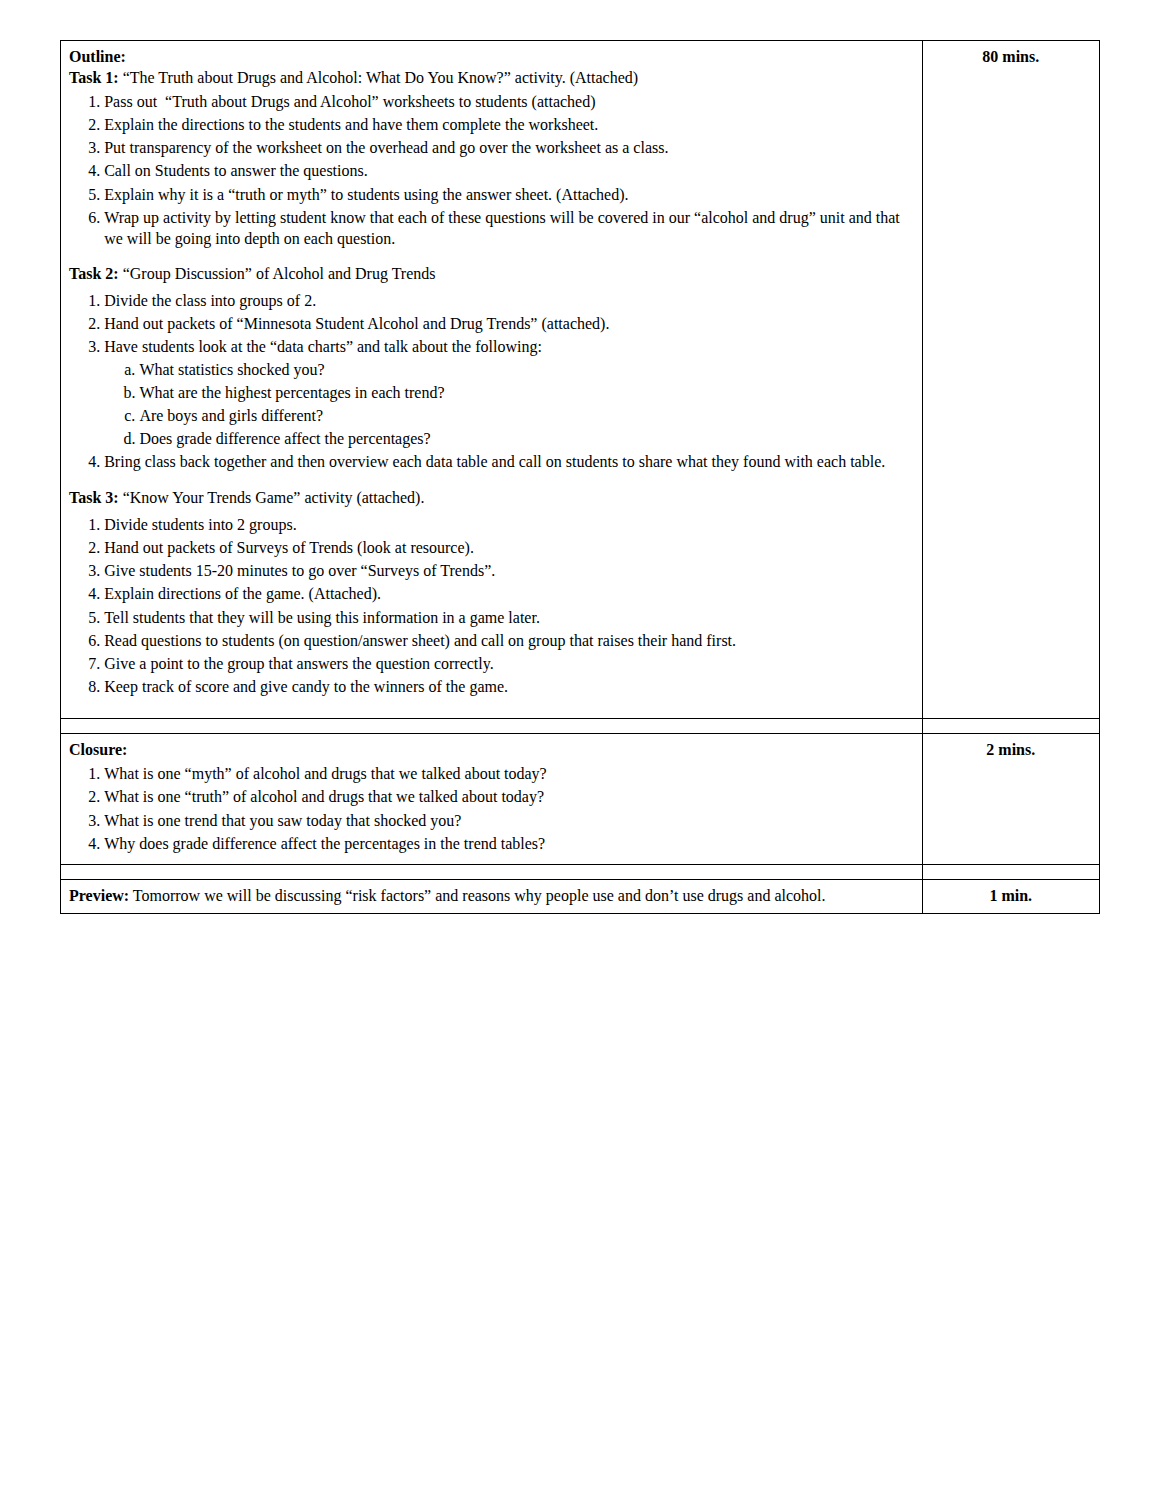| Outline: Task 1: “The Truth about Drugs and Alcohol: What Do You Know?” activity. (Attached) Pass out “Truth about Drugs and Alcohol” worksheets to students (attached) Explain the directions to the students and have them complete the worksheet. Put transparency of the worksheet on the overhead and go over the worksheet as a class. Call on Students to answer the questions. Explain why it is a “truth or myth” to students using the answer sheet. (Attached). Wrap up activity by letting student know that each of these questions will be covered in our “alcohol and drug” unit and that we will be going into depth on each question. Task 2: “Group Discussion” of Alcohol and Drug Trends Divide the class into groups of 2. Hand out packets of “Minnesota Student Alcohol and Drug Trends” (attached). Have students look at the “data charts” and talk about the following: What statistics shocked you? What are the highest percentages in each trend? Are boys and girls different? Does grade difference affect the percentages? Bring class back together and then overview each data table and call on students to share what they found with each table. Task 3: “Know Your Trends Game” activity (attached). Divide students into 2 groups. Hand out packets of Surveys of Trends (look at resource). Give students 15-20 minutes to go over “Surveys of Trends”. Explain directions of the game. (Attached). Tell students that they will be using this information in a game later. Read questions to students (on question/answer sheet) and call on group that raises their hand first. Give a point to the group that answers the question correctly. Keep track of score and give candy to the winners of the game. | 80 mins. |
| Closure: What is one “myth” of alcohol and drugs that we talked about today? What is one “truth” of alcohol and drugs that we talked about today? What is one trend that you saw today that shocked you? Why does grade difference affect the percentages in the trend tables? | 2 mins. |
| Preview: Tomorrow we will be discussing “risk factors” and reasons why people use and don’t use drugs and alcohol. | 1 min. |